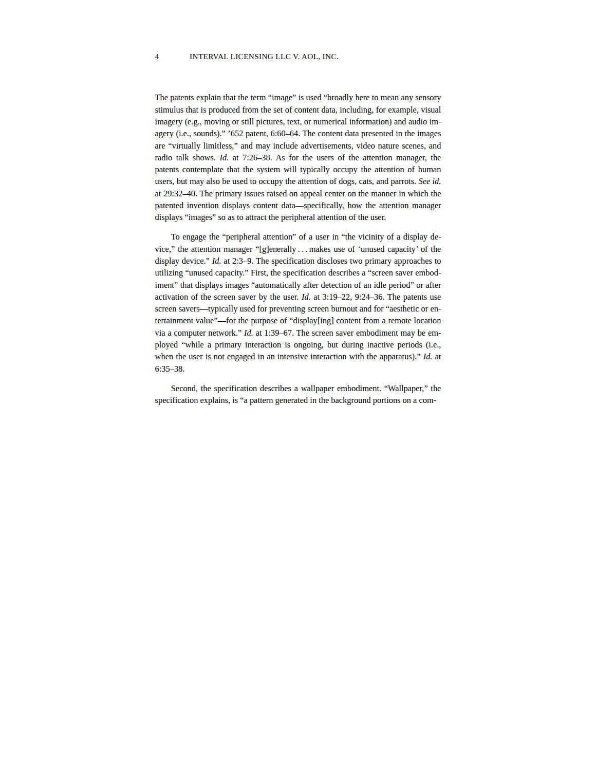4 Interval Licensing LLC v. AOL, Inc.
The patents explain that the term “image” is used “broadly here to mean any sensory stimulus that is produced from the set of content data, including, for example, visual imagery (e.g., moving or still pictures, text, or numerical information) and audio imagery (i.e., sounds).” ’652 patent, 6:60–64. The content data presented in the images are “virtually limitless,” and may include advertisements, video nature scenes, and radio talk shows. Id. at 7:26–38. As for the users of the attention manager, the patents contemplate that the system will typically occupy the attention of human users, but may also be used to occupy the attention of dogs, cats, and parrots. See id. at 29:32–40. The primary issues raised on appeal center on the manner in which the patented invention displays content data—specifically, how the attention manager displays “images” so as to attract the peripheral attention of the user.
To engage the “peripheral attention” of a user in “the vicinity of a display device,” the attention manager “[g]enerally . . . makes use of ‘unused capacity’ of the display device.” Id. at 2:3–9. The specification discloses two primary approaches to utilizing “unused capacity.” First, the specification describes a “screen saver embodiment” that displays images “automatically after detection of an idle period” or after activation of the screen saver by the user. Id. at 3:19–22, 9:24–36. The patents use screen savers—typically used for preventing screen burnout and for “aesthetic or entertainment value”—for the purpose of “display[ing] content from a remote location via a computer network.” Id. at 1:39–67. The screen saver embodiment may be employed “while a primary interaction is ongoing, but during inactive periods (i.e., when the user is not engaged in an intensive interaction with the apparatus).” Id. at 6:35–38.
Second, the specification describes a wallpaper embodiment. “Wallpaper,” the specification explains, is “a pattern generated in the background portions on a com-